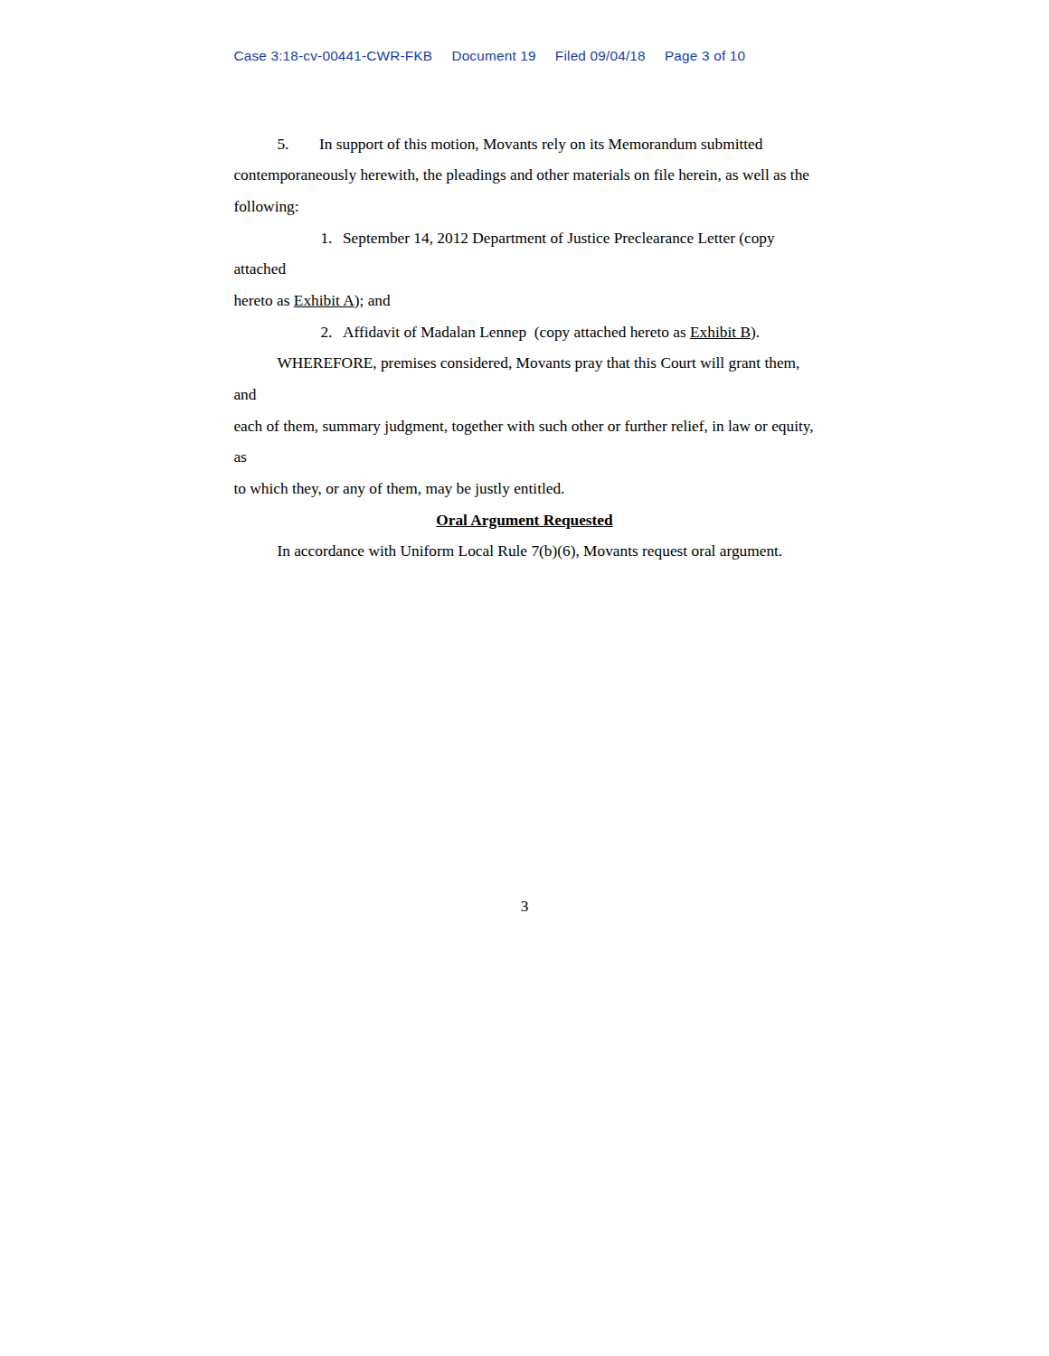Case 3:18-cv-00441-CWR-FKB Document 19 Filed 09/04/18 Page 3 of 10
5. In support of this motion, Movants rely on its Memorandum submitted
contemporaneously herewith, the pleadings and other materials on file herein, as well as the
following:
1. September 14, 2012 Department of Justice Preclearance Letter (copy attached
hereto as Exhibit A); and
2. Affidavit of Madalan Lennep (copy attached hereto as Exhibit B).
WHEREFORE, premises considered, Movants pray that this Court will grant them, and
each of them, summary judgment, together with such other or further relief, in law or equity, as
to which they, or any of them, may be justly entitled.
Oral Argument Requested
In accordance with Uniform Local Rule 7(b)(6), Movants request oral argument.
3